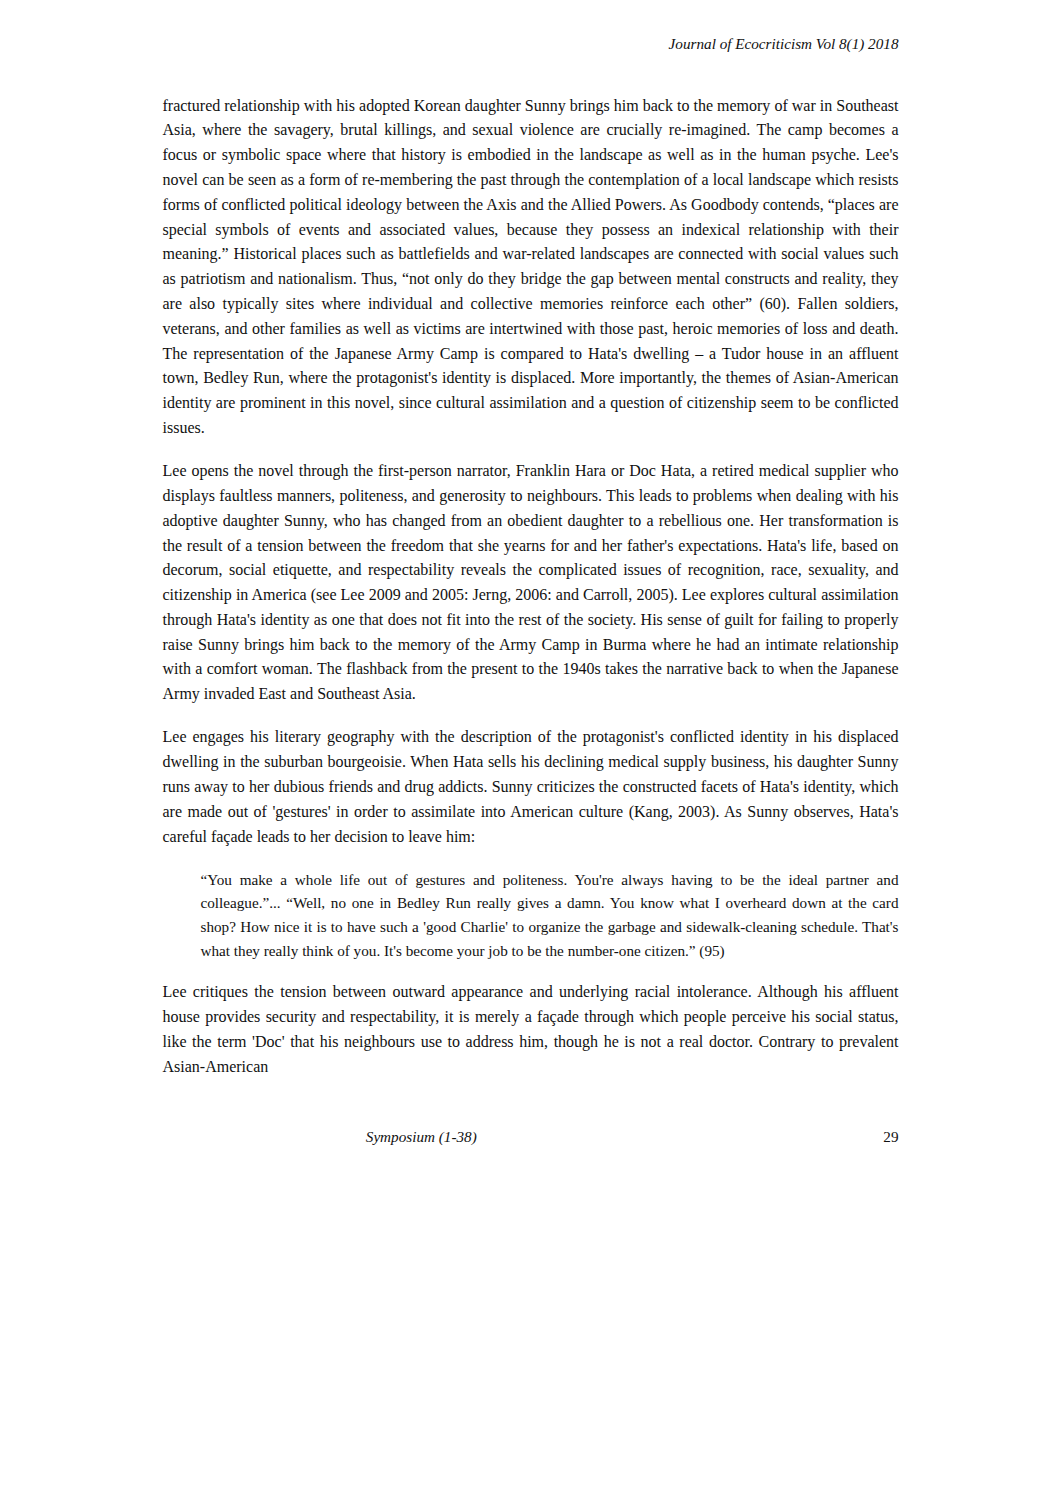Journal of Ecocriticism Vol 8(1) 2018
fractured relationship with his adopted Korean daughter Sunny brings him back to the memory of war in Southeast Asia, where the savagery, brutal killings, and sexual violence are crucially re-imagined. The camp becomes a focus or symbolic space where that history is embodied in the landscape as well as in the human psyche. Lee's novel can be seen as a form of re-membering the past through the contemplation of a local landscape which resists forms of conflicted political ideology between the Axis and the Allied Powers. As Goodbody contends, “places are special symbols of events and associated values, because they possess an indexical relationship with their meaning.” Historical places such as battlefields and war-related landscapes are connected with social values such as patriotism and nationalism. Thus, “not only do they bridge the gap between mental constructs and reality, they are also typically sites where individual and collective memories reinforce each other” (60). Fallen soldiers, veterans, and other families as well as victims are intertwined with those past, heroic memories of loss and death. The representation of the Japanese Army Camp is compared to Hata's dwelling – a Tudor house in an affluent town, Bedley Run, where the protagonist's identity is displaced. More importantly, the themes of Asian-American identity are prominent in this novel, since cultural assimilation and a question of citizenship seem to be conflicted issues.
Lee opens the novel through the first-person narrator, Franklin Hara or Doc Hata, a retired medical supplier who displays faultless manners, politeness, and generosity to neighbours. This leads to problems when dealing with his adoptive daughter Sunny, who has changed from an obedient daughter to a rebellious one. Her transformation is the result of a tension between the freedom that she yearns for and her father's expectations. Hata's life, based on decorum, social etiquette, and respectability reveals the complicated issues of recognition, race, sexuality, and citizenship in America (see Lee 2009 and 2005: Jerng, 2006: and Carroll, 2005). Lee explores cultural assimilation through Hata's identity as one that does not fit into the rest of the society. His sense of guilt for failing to properly raise Sunny brings him back to the memory of the Army Camp in Burma where he had an intimate relationship with a comfort woman. The flashback from the present to the 1940s takes the narrative back to when the Japanese Army invaded East and Southeast Asia.
Lee engages his literary geography with the description of the protagonist's conflicted identity in his displaced dwelling in the suburban bourgeoisie. When Hata sells his declining medical supply business, his daughter Sunny runs away to her dubious friends and drug addicts. Sunny criticizes the constructed facets of Hata's identity, which are made out of 'gestures' in order to assimilate into American culture (Kang, 2003). As Sunny observes, Hata's careful façade leads to her decision to leave him:
“You make a whole life out of gestures and politeness. You're always having to be the ideal partner and colleague.”... “Well, no one in Bedley Run really gives a damn. You know what I overheard down at the card shop? How nice it is to have such a 'good Charlie' to organize the garbage and sidewalk-cleaning schedule. That's what they really think of you. It's become your job to be the number-one citizen.” (95)
Lee critiques the tension between outward appearance and underlying racial intolerance. Although his affluent house provides security and respectability, it is merely a façade through which people perceive his social status, like the term 'Doc' that his neighbours use to address him, though he is not a real doctor. Contrary to prevalent Asian-American
Symposium (1-38) 29